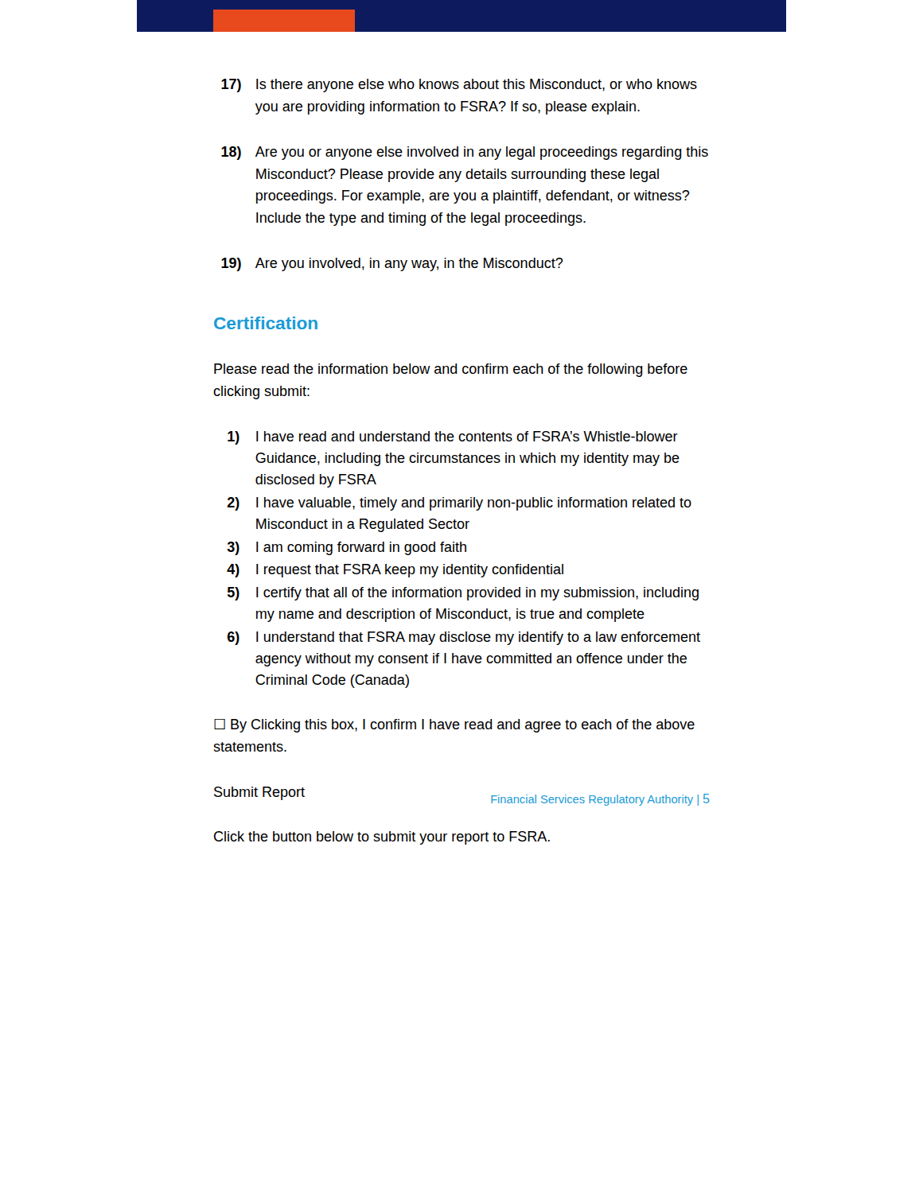17) Is there anyone else who knows about this Misconduct, or who knows you are providing information to FSRA? If so, please explain.
18) Are you or anyone else involved in any legal proceedings regarding this Misconduct? Please provide any details surrounding these legal proceedings. For example, are you a plaintiff, defendant, or witness? Include the type and timing of the legal proceedings.
19) Are you involved, in any way, in the Misconduct?
Certification
Please read the information below and confirm each of the following before clicking submit:
1) I have read and understand the contents of FSRA’s Whistle-blower Guidance, including the circumstances in which my identity may be disclosed by FSRA
2) I have valuable, timely and primarily non-public information related to Misconduct in a Regulated Sector
3) I am coming forward in good faith
4) I request that FSRA keep my identity confidential
5) I certify that all of the information provided in my submission, including my name and description of Misconduct, is true and complete
6) I understand that FSRA may disclose my identify to a law enforcement agency without my consent if I have committed an offence under the Criminal Code (Canada)
☐ By Clicking this box, I confirm I have read and agree to each of the above statements.
Submit Report
Click the button below to submit your report to FSRA.
Financial Services Regulatory Authority | 5